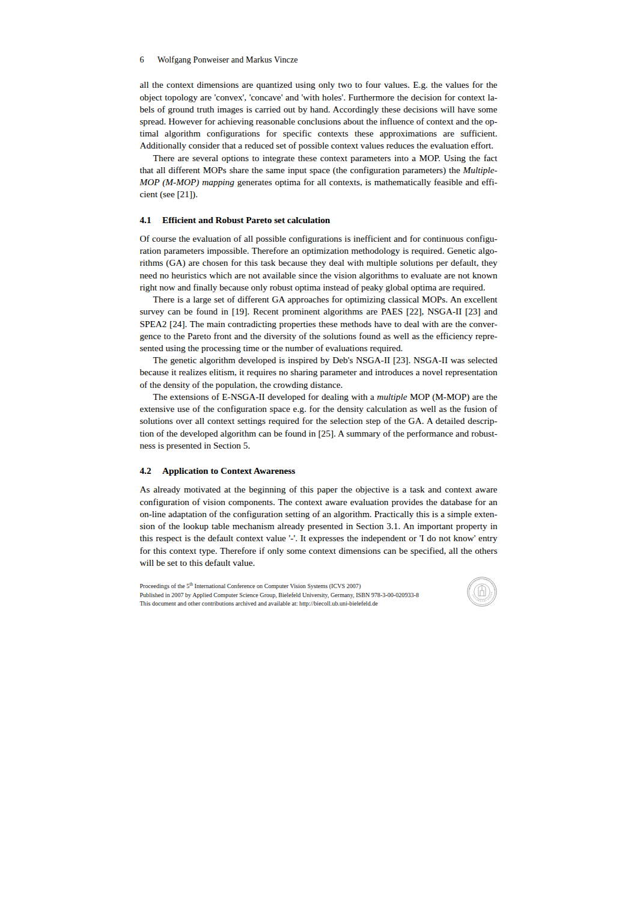6 Wolfgang Ponweiser and Markus Vincze
all the context dimensions are quantized using only two to four values. E.g. the values for the object topology are 'convex', 'concave' and 'with holes'. Furthermore the decision for context labels of ground truth images is carried out by hand. Accordingly these decisions will have some spread. However for achieving reasonable conclusions about the influence of context and the optimal algorithm configurations for specific contexts these approximations are sufficient. Additionally consider that a reduced set of possible context values reduces the evaluation effort.
There are several options to integrate these context parameters into a MOP. Using the fact that all different MOPs share the same input space (the configuration parameters) the Multiple-MOP (M-MOP) mapping generates optima for all contexts, is mathematically feasible and efficient (see [21]).
4.1 Efficient and Robust Pareto set calculation
Of course the evaluation of all possible configurations is inefficient and for continuous configuration parameters impossible. Therefore an optimization methodology is required. Genetic algorithms (GA) are chosen for this task because they deal with multiple solutions per default, they need no heuristics which are not available since the vision algorithms to evaluate are not known right now and finally because only robust optima instead of peaky global optima are required.
There is a large set of different GA approaches for optimizing classical MOPs. An excellent survey can be found in [19]. Recent prominent algorithms are PAES [22], NSGA-II [23] and SPEA2 [24]. The main contradicting properties these methods have to deal with are the convergence to the Pareto front and the diversity of the solutions found as well as the efficiency represented using the processing time or the number of evaluations required.
The genetic algorithm developed is inspired by Deb's NSGA-II [23]. NSGA-II was selected because it realizes elitism, it requires no sharing parameter and introduces a novel representation of the density of the population, the crowding distance.
The extensions of E-NSGA-II developed for dealing with a multiple MOP (M-MOP) are the extensive use of the configuration space e.g. for the density calculation as well as the fusion of solutions over all context settings required for the selection step of the GA. A detailed description of the developed algorithm can be found in [25]. A summary of the performance and robustness is presented in Section 5.
4.2 Application to Context Awareness
As already motivated at the beginning of this paper the objective is a task and context aware configuration of vision components. The context aware evaluation provides the database for an on-line adaptation of the configuration setting of an algorithm. Practically this is a simple extension of the lookup table mechanism already presented in Section 3.1. An important property in this respect is the default context value '-'. It expresses the independent or 'I do not know' entry for this context type. Therefore if only some context dimensions can be specified, all the others will be set to this default value.
Proceedings of the 5th International Conference on Computer Vision Systems (ICVS 2007)
Published in 2007 by Applied Computer Science Group, Bielefeld University, Germany, ISBN 978-3-00-020933-8
This document and other contributions archived and available at: http://biecoll.ub.uni-bielefeld.de
BIELEFELD · UNIVERSITY UNIVERSITÄT BIELEFELD